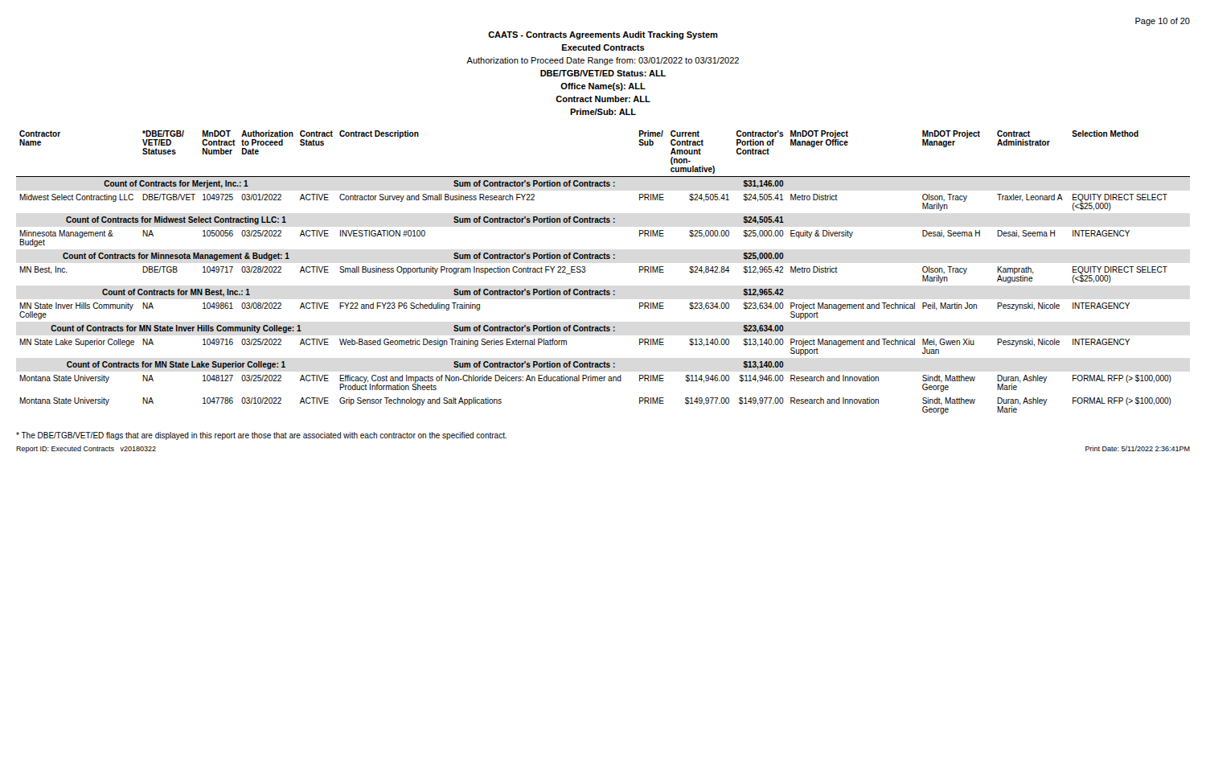Page 10 of 20
CAATS - Contracts Agreements Audit Tracking System
Executed Contracts
Authorization to Proceed Date Range from: 03/01/2022 to 03/31/2022
DBE/TGB/VET/ED Status: ALL
Office Name(s): ALL
Contract Number: ALL
Prime/Sub: ALL
| Contractor Name | *DBE/TGB/ VET/ED Statuses | MnDOT Contract Number | Authorization to Proceed Date | Contract Status | Contract Description | Prime/ Sub | Current Contract Amount (non-cumulative) | Contractor's Portion of Contract | MnDOT Project Manager Office | MnDOT Project Manager | Contract Administrator | Selection Method |
| --- | --- | --- | --- | --- | --- | --- | --- | --- | --- | --- | --- | --- |
| Count of Contracts for Merjent, Inc.: 1 | Sum of Contractor's Portion of Contracts : | $31,146.00 | |
| Midwest Select Contracting LLC | DBE/TGB/VET | 1049725 | 03/01/2022 | ACTIVE | Contractor Survey and Small Business Research FY22 | PRIME | $24,505.41 | $24,505.41 | Metro District | Olson, Tracy Marilyn | Traxler, Leonard A | EQUITY DIRECT SELECT (<$25,000) |
| Count of Contracts for Midwest Select Contracting LLC: 1 | Sum of Contractor's Portion of Contracts : | $24,505.41 | |
| Minnesota Management & Budget | NA | 1050056 | 03/25/2022 | ACTIVE | INVESTIGATION #0100 | PRIME | $25,000.00 | $25,000.00 | Equity & Diversity | Desai, Seema H | Desai, Seema H | INTERAGENCY |
| Count of Contracts for Minnesota Management & Budget: 1 | Sum of Contractor's Portion of Contracts : | $25,000.00 | |
| MN Best, Inc. | DBE/TGB | 1049717 | 03/28/2022 | ACTIVE | Small Business Opportunity Program Inspection Contract FY 22_ES3 | PRIME | $24,842.84 | $12,965.42 | Metro District | Olson, Tracy Marilyn | Kamprath, Augustine | EQUITY DIRECT SELECT (<$25,000) |
| Count of Contracts for MN Best, Inc.: 1 | Sum of Contractor's Portion of Contracts : | $12,965.42 | |
| MN State Inver Hills Community College | NA | 1049861 | 03/08/2022 | ACTIVE | FY22 and FY23 P6 Scheduling Training | PRIME | $23,634.00 | $23,634.00 | Project Management and Technical Support | Peil, Martin Jon | Peszynski, Nicole | INTERAGENCY |
| Count of Contracts for MN State Inver Hills Community College: 1 | Sum of Contractor's Portion of Contracts : | $23,634.00 | |
| MN State Lake Superior College | NA | 1049716 | 03/25/2022 | ACTIVE | Web-Based Geometric Design Training Series External Platform | PRIME | $13,140.00 | $13,140.00 | Project Management and Technical Support | Mei, Gwen Xiu Juan | Peszynski, Nicole | INTERAGENCY |
| Count of Contracts for MN State Lake Superior College: 1 | Sum of Contractor's Portion of Contracts : | $13,140.00 | |
| Montana State University | NA | 1048127 | 03/25/2022 | ACTIVE | Efficacy, Cost and Impacts of Non-Chloride Deicers: An Educational Primer and Product Information Sheets | PRIME | $114,946.00 | $114,946.00 | Research and Innovation | Sindt, Matthew George | Duran, Ashley Marie | FORMAL RFP (> $100,000) |
| Montana State University | NA | 1047786 | 03/10/2022 | ACTIVE | Grip Sensor Technology and Salt Applications | PRIME | $149,977.00 | $149,977.00 | Research and Innovation | Sindt, Matthew George | Duran, Ashley Marie | FORMAL RFP (> $100,000) |
* The DBE/TGB/VET/ED flags that are displayed in this report are those that are associated with each contractor on the specified contract.
Report ID: Executed Contracts v20180322
Print Date: 5/11/2022 2:36:41PM